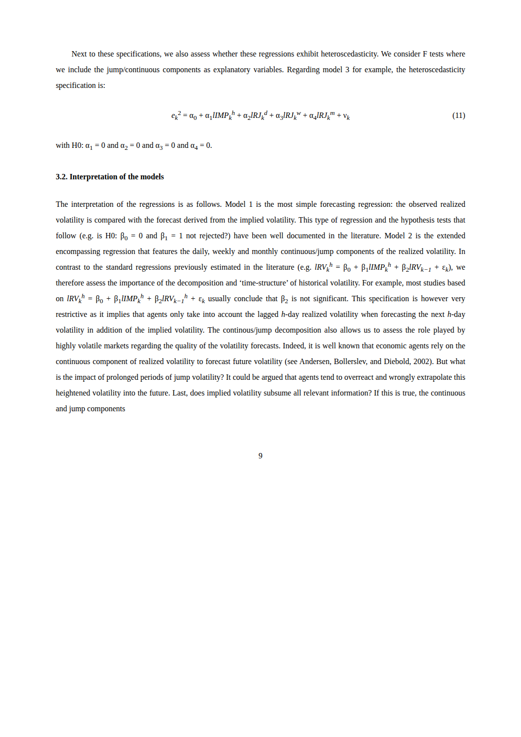Next to these specifications, we also assess whether these regressions exhibit heteroscedasticity. We consider F tests where we include the jump/continuous components as explanatory variables. Regarding model 3 for example, the heteroscedasticity specification is:
ek2 = α0 + α1lIMPkh + α2lRJkd + α3lRJkw + α4lRJkm + νk (11)
with H0: α1 = 0 and α2 = 0 and α3 = 0 and α4 = 0.
3.2. Interpretation of the models
The interpretation of the regressions is as follows. Model 1 is the most simple forecasting regression: the observed realized volatility is compared with the forecast derived from the implied volatility. This type of regression and the hypothesis tests that follow (e.g. is H0: β0 = 0 and β1 = 1 not rejected?) have been well documented in the literature. Model 2 is the extended encompassing regression that features the daily, weekly and monthly continuous/jump components of the realized volatility. In contrast to the standard regressions previously estimated in the literature (e.g. lRVkh = β0 + β1lIMPkh + β2lRVk−1 + εk), we therefore assess the importance of the decomposition and ‘time-structure’ of historical volatility. For example, most studies based on lRVkh = β0 + β1lIMPkh + β2lRVk−1h + εk usually conclude that β2 is not significant. This specification is however very restrictive as it implies that agents only take into account the lagged h-day realized volatility when forecasting the next h-day volatility in addition of the implied volatility. The continous/jump decomposition also allows us to assess the role played by highly volatile markets regarding the quality of the volatility forecasts. Indeed, it is well known that economic agents rely on the continuous component of realized volatility to forecast future volatility (see Andersen, Bollerslev, and Diebold, 2002). But what is the impact of prolonged periods of jump volatility? It could be argued that agents tend to overreact and wrongly extrapolate this heightened volatility into the future. Last, does implied volatility subsume all relevant information? If this is true, the continuous and jump components
9